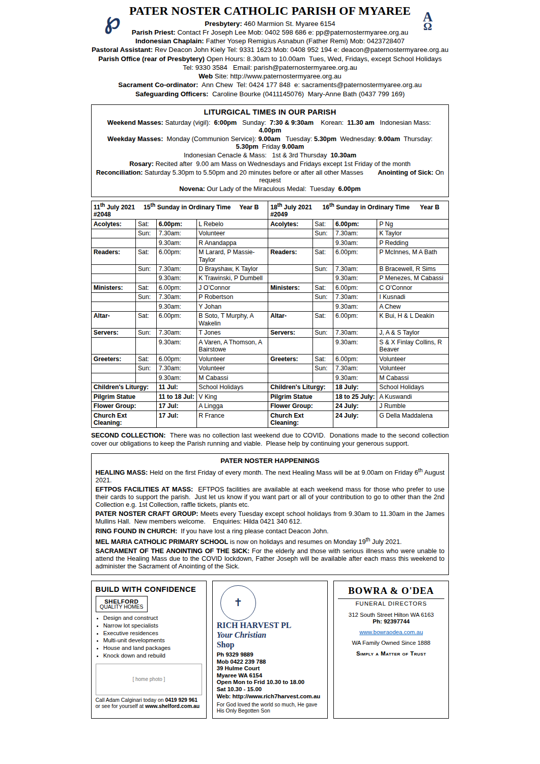℘
ΑΩ
PATER NOSTER CATHOLIC PARISH OF MYAREE
Presbytery: 460 Marmion St. Myaree 6154
Parish Priest: Contact Fr Joseph Lee Mob: 0402 598 686 e: pp@paternostermyaree.org.au
Indonesian Chaplain: Father Yosep Remigius Asnabun (Father Remi) Mob: 0423728407
Pastoral Assistant: Rev Deacon John Kiely Tel: 9331 1623 Mob: 0408 952 194 e: deacon@paternostermyaree.org.au
Parish Office (rear of Presbytery) Open Hours: 8.30am to 10.00am Tues, Wed, Fridays, except School Holidays
Tel: 9330 3584 Email: parish@paternostermyaree.org.au
Web Site: http://www.paternostermyaree.org.au
Sacrament Co-ordinator: Ann Chew Tel: 0424 177 848 e: sacraments@paternostermyaree.org.au
Safeguarding Officers: Caroline Bourke (0411145076) Mary-Anne Bath (0437 799 169)
LITURGICAL TIMES IN OUR PARISH
Weekend Masses: Saturday (vigil): 6:00pm Sunday: 7:30 & 9:30am Korean: 11.30 am Indonesian Mass: 4.00pm
Weekday Masses: Monday (Communion Service): 9.00am Tuesday: 5.30pm Wednesday: 9.00am Thursday: 5.30pm Friday 9.00am
Indonesian Cenacle & Mass: 1st & 3rd Thursday 10.30am
Rosary: Recited after 9.00 am Mass on Wednesdays and Fridays except 1st Friday of the month
Reconciliation: Saturday 5.30pm to 5.50pm and 20 minutes before or after all other Masses Anointing of Sick: On request
Novena: Our Lady of the Miraculous Medal: Tuesday 6.00pm
| 11 th July 2021 15 th Sunday in Ordinary Time Year B #2048 | 18 th July 2021 16 th Sunday in Ordinary Time Year B #2049 |
| Acolytes: | Sat: | 6.00pm: | L Rebelo | Acolytes: | Sat: | 6.00pm: | P Ng |
| | Sun: | 7.30am: | Volunteer | | Sun: | 7.30am: | K Taylor |
| | | 9.30am: | R Anandappa | | | 9.30am: | P Redding |
| Readers: | Sat: | 6.00pm: | M Larard, P Massie-Taylor | Readers: | Sat: | 6.00pm: | P McInnes, M A Bath |
| | Sun: | 7.30am: | D Brayshaw, K Taylor | | Sun: | 7.30am: | B Bracewell, R Sims |
| | | 9.30am: | K Trawinski, P Dumbell | | | 9.30am: | P Menezes, M Cabassi |
| Ministers: | Sat: | 6.00pm: | J O’Connor | Ministers: | Sat: | 6.00pm: | C O’Connor |
| | Sun: | 7.30am: | P Robertson | | Sun: | 7.30am: | I Kusnadi |
| | | 9.30am: | Y Johan | | | 9.30am: | A Chew |
| Altar- | Sat: | 6.00pm: | B Soto, T Murphy, A Wakelin | Altar- | Sat: | 6.00pm: | K Bui, H & L Deakin |
| Servers: | Sun: | 7.30am: | T Jones | Servers: | Sun: | 7.30am: | J, A & S Taylor |
| | | 9.30am: | A Varen, A Thomson, A Bairstowe | | | 9.30am: | S & X Finlay Collins, R Beaver |
| Greeters: | Sat: | 6.00pm: | Volunteer | Greeters: | Sat: | 6.00pm: | Volunteer |
| | Sun: | 7.30am: | Volunteer | | Sun: | 7.30am: | Volunteer |
| | | 9.30am: | M Cabassi | | | 9.30am: | M Cabassi |
| Children's Liturgy: | 11 Jul: | School Holidays | Children's Liturgy: | 18 July: | School Holidays |
| Pilgrim Statue | 11 to 18 Jul: | V King | Pilgrim Statue | 18 to 25 July: | A Kuswandi |
| Flower Group: | 17 Jul: | A Lingga | Flower Group: | 24 July: | J Rumble |
| Church Ext Cleaning: | 17 Jul: | R France | Church Ext Cleaning: | 24 July: | G Della Maddalena |
SECOND COLLECTION: There was no collection last weekend due to COVID. Donations made to the second collection cover our obligations to keep the Parish running and viable. Please help by continuing your generous support.
PATER NOSTER HAPPENINGS
HEALING MASS: Held on the first Friday of every month. The next Healing Mass will be at 9.00am on Friday 6th August 2021.
EFTPOS FACILITIES AT MASS: EFTPOS facilities are available at each weekend mass for those who prefer to use their cards to support the parish. Just let us know if you want part or all of your contribution to go to other than the 2nd Collection e.g. 1st Collection, raffle tickets, plants etc.
PATER NOSTER CRAFT GROUP: Meets every Tuesday except school holidays from 9.30am to 11.30am in the James Mullins Hall. New members welcome. Enquiries: Hilda 0421 340 612.
RING FOUND IN CHURCH: If you have lost a ring please contact Deacon John.
MEL MARIA CATHOLIC PRIMARY SCHOOL is now on holidays and resumes on Monday 19th July 2021.
SACRAMENT OF THE ANOINTING OF THE SICK: For the elderly and those with serious illness who were unable to attend the Healing Mass due to the COVID lockdown, Father Joseph will be available after each mass this weekend to administer the Sacrament of Anointing of the Sick.
BUILD WITH CONFIDENCE
SHELFORD
QUALITY HOMES
Design and construct
Narrow lot specialists
Executive residences
Multi-unit developments
House and land packages
Knock down and rebuild
[ home photo ]
Call Adam Calginari today on 0419 929 961
or see for yourself at www.shelford.com.au
✝
RICH HARVEST PL
Your Christian
Shop
Ph 9329 9889
Mob 0422 239 788
39 Hulme Court
Myaree WA 6154
Open Mon to Frid 10.30 to 18.00
Sat 10.30 - 15.00
Web: http://www.rich7harvest.com.au
For God loved the world so much, He gave His Only Begotten Son
BOWRA & O'DEA
FUNERAL DIRECTORS
312 South Street Hilton WA 6163
Ph: 92397744
www.bowraodea.com.au
WA Family Owned Since 1888
Simply a Matter of Trust